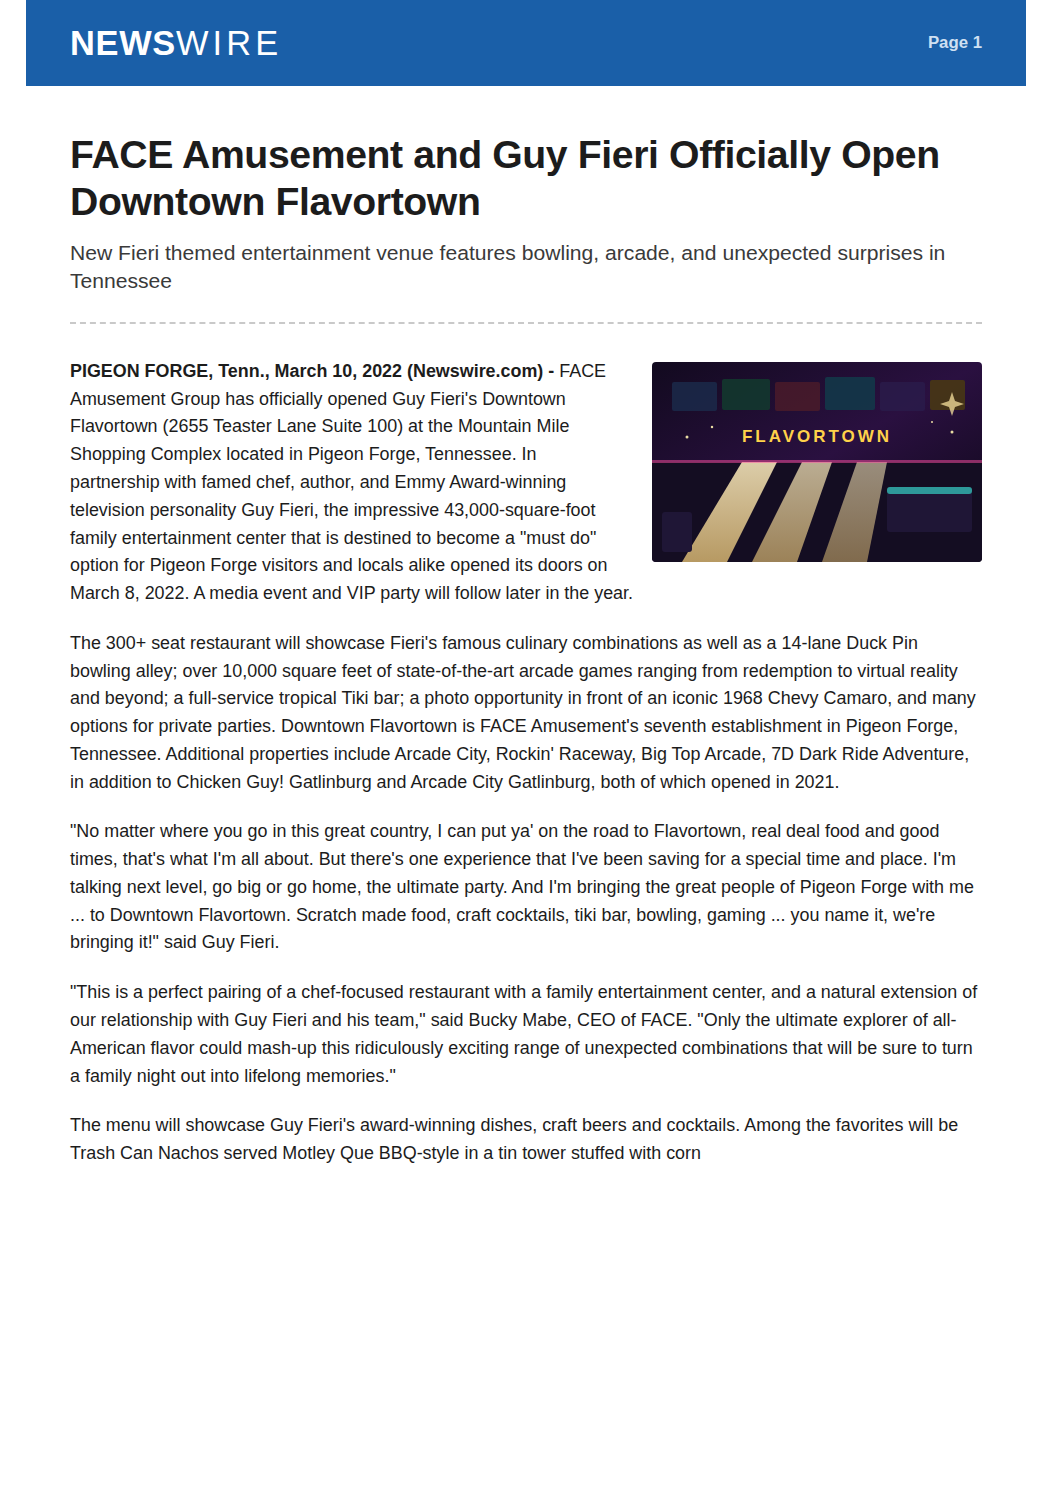NEWS WIRE
Page 1
FACE Amusement and Guy Fieri Officially Open Downtown Flavortown
New Fieri themed entertainment venue features bowling, arcade, and unexpected surprises in Tennessee
PIGEON FORGE, Tenn., March 10, 2022 (Newswire.com) - FACE Amusement Group has officially opened Guy Fieri's Downtown Flavortown (2655 Teaster Lane Suite 100) at the Mountain Mile Shopping Complex located in Pigeon Forge, Tennessee. In partnership with famed chef, author, and Emmy Award-winning television personality Guy Fieri, the impressive 43,000-square-foot family entertainment center that is destined to become a "must do" option for Pigeon Forge visitors and locals alike opened its doors on March 8, 2022. A media event and VIP party will follow later in the year.
The 300+ seat restaurant will showcase Fieri's famous culinary combinations as well as a 14-lane Duck Pin bowling alley; over 10,000 square feet of state-of-the-art arcade games ranging from redemption to virtual reality and beyond; a full-service tropical Tiki bar; a photo opportunity in front of an iconic 1968 Chevy Camaro, and many options for private parties. Downtown Flavortown is FACE Amusement's seventh establishment in Pigeon Forge, Tennessee. Additional properties include Arcade City, Rockin' Raceway, Big Top Arcade, 7D Dark Ride Adventure, in addition to Chicken Guy! Gatlinburg and Arcade City Gatlinburg, both of which opened in 2021.
"No matter where you go in this great country, I can put ya' on the road to Flavortown, real deal food and good times, that's what I'm all about. But there's one experience that I've been saving for a special time and place. I'm talking next level, go big or go home, the ultimate party. And I'm bringing the great people of Pigeon Forge with me ... to Downtown Flavortown. Scratch made food, craft cocktails, tiki bar, bowling, gaming ... you name it, we're bringing it!" said Guy Fieri.
"This is a perfect pairing of a chef-focused restaurant with a family entertainment center, and a natural extension of our relationship with Guy Fieri and his team," said Bucky Mabe, CEO of FACE. "Only the ultimate explorer of all-American flavor could mash-up this ridiculously exciting range of unexpected combinations that will be sure to turn a family night out into lifelong memories."
The menu will showcase Guy Fieri's award-winning dishes, craft beers and cocktails. Among the favorites will be Trash Can Nachos served Motley Que BBQ-style in a tin tower stuffed with corn